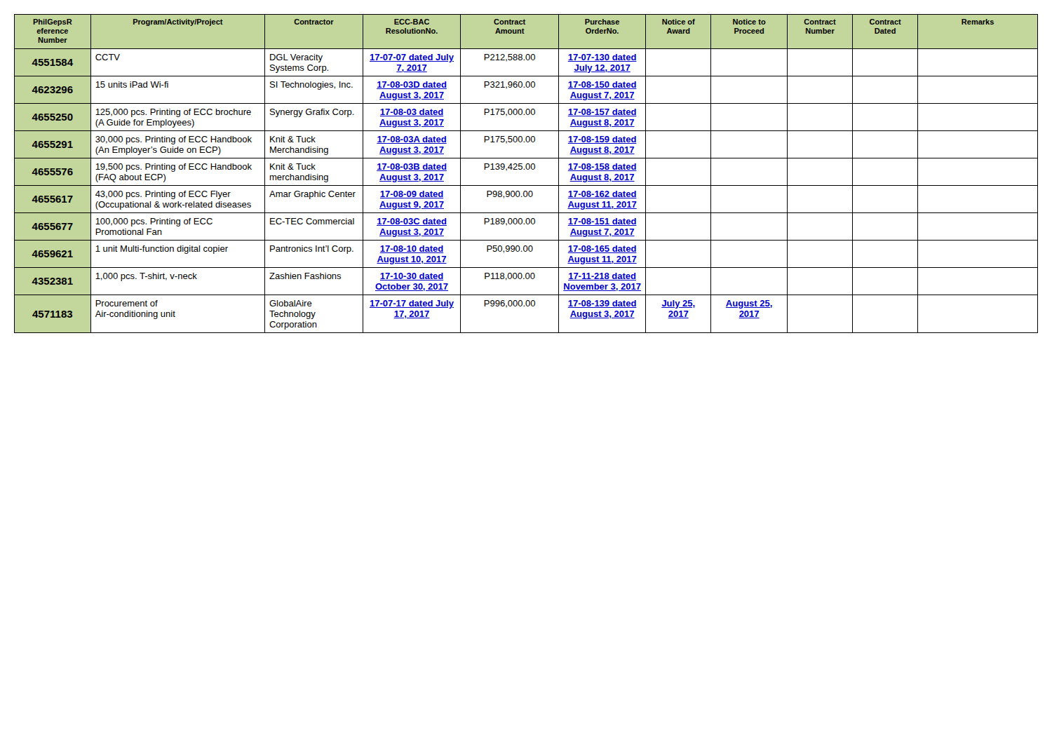| PhilGepsR eference Number | Program/Activity/Project | Contractor | ECC-BAC ResolutionNo. | Contract Amount | Purchase OrderNo. | Notice of Award | Notice to Proceed | Contract Number | Contract Dated | Remarks |
| --- | --- | --- | --- | --- | --- | --- | --- | --- | --- | --- |
| 4551584 | CCTV | DGL Veracity Systems Corp. | 17-07-07 dated July 7, 2017 | P212,588.00 | 17-07-130 dated July 12, 2017 | | | | | |
| 4623296 | 15 units iPad Wi-fi | SI Technologies, Inc. | 17-08-03D dated August 3, 2017 | P321,960.00 | 17-08-150 dated August 7, 2017 | | | | | |
| 4655250 | 125,000 pcs. Printing of ECC brochure (A Guide for Employees) | Synergy Grafix Corp. | 17-08-03 dated August 3, 2017 | P175,000.00 | 17-08-157 dated August 8, 2017 | | | | | |
| 4655291 | 30,000 pcs. Printing of ECC Handbook (An Employer’s Guide on ECP) | Knit & Tuck Merchandising | 17-08-03A dated August 3, 2017 | P175,500.00 | 17-08-159 dated August 8, 2017 | | | | | |
| 4655576 | 19,500 pcs. Printing of ECC Handbook (FAQ about ECP) | Knit & Tuck merchandising | 17-08-03B dated August 3, 2017 | P139,425.00 | 17-08-158 dated August 8, 2017 | | | | | |
| 4655617 | 43,000 pcs. Printing of ECC Flyer (Occupational & work-related diseases | Amar Graphic Center | 17-08-09 dated August 9, 2017 | P98,900.00 | 17-08-162 dated August 11, 2017 | | | | | |
| 4655677 | 100,000 pcs. Printing of ECC Promotional Fan | EC-TEC Commercial | 17-08-03C dated August 3, 2017 | P189,000.00 | 17-08-151 dated August 7, 2017 | | | | | |
| 4659621 | 1 unit Multi-function digital copier | Pantronics Int’l Corp. | 17-08-10 dated August 10, 2017 | P50,990.00 | 17-08-165 dated August 11, 2017 | | | | | |
| 4352381 | 1,000 pcs. T-shirt, v-neck | Zashien Fashions | 17-10-30 dated October 30, 2017 | P118,000.00 | 17-11-218 dated November 3, 2017 | | | | | |
| 4571183 | Procurement of Air-conditioning unit | GlobalAire Technology Corporation | 17-07-17 dated July 17, 2017 | P996,000.00 | 17-08-139 dated August 3, 2017 | July 25, 2017 | August 25, 2017 | | | |